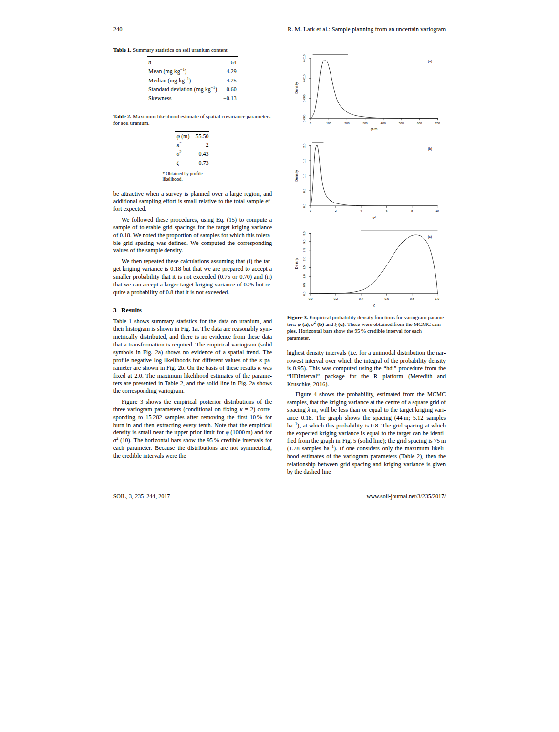240
R. M. Lark et al.: Sample planning from an uncertain variogram
Table 1. Summary statistics on soil uranium content.
| n | 64 |
| Mean (mg kg −1 ) | 4.29 |
| Median (mg kg −1 ) | 4.25 |
| Standard deviation (mg kg −1 ) | 0.60 |
| Skewness | −0.13 |
Table 2. Maximum likelihood estimate of spatial covariance parameters for soil uranium.
| φ (m) | 55.50 |
| κ * | 2 |
| σ 2 | 0.43 |
| ξ | 0.73 |
* Obtained by profile
likelihood.
be attractive when a survey is planned over a large region, and additional sampling effort is small relative to the total sample effort expected.
We followed these procedures, using Eq. (15) to compute a sample of tolerable grid spacings for the target kriging variance of 0.18. We noted the proportion of samples for which this tolerable grid spacing was defined. We computed the corresponding values of the sample density.
We then repeated these calculations assuming that (i) the target kriging variance is 0.18 but that we are prepared to accept a smaller probability that it is not exceeded (0.75 or 0.70) and (ii) that we can accept a larger target kriging variance of 0.25 but require a probability of 0.8 that it is not exceeded.
3 Results
Table 1 shows summary statistics for the data on uranium, and their histogram is shown in Fig. 1a. The data are reasonably symmetrically distributed, and there is no evidence from these data that a transformation is required. The empirical variogram (solid symbols in Fig. 2a) shows no evidence of a spatial trend. The profile negative log likelihoods for different values of the κ parameter are shown in Fig. 2b. On the basis of these results κ was fixed at 2.0. The maximum likelihood estimates of the parameters are presented in Table 2, and the solid line in Fig. 2a shows the corresponding variogram.
Figure 3 shows the empirical posterior distributions of the three variogram parameters (conditional on fixing κ = 2) corresponding to 15 282 samples after removing the first 10 % for burn-in and then extracting every tenth. Note that the empirical density is small near the upper prior limit for φ (1000 m) and for σ2 (10). The horizontal bars show the 95 % credible intervals for each parameter. Because the distributions are not symmetrical, the credible intervals were the
0.000 0.005 0.010 0.015 Density 0 100 200 300 400 500 600 700 φ /m (a) 0.0 0.5 1.0 1.5 2.0 Density 0 2 4 6 8 10 σ2 (b) 0.0 0.5 1.0 1.5 2.0 2.5 3.0 3.5 Density 0.0 0.2 0.4 0.6 0.8 1.0 ξ (c)
Figure 3. Empirical probability density functions for variogram parameters: φ (a), σ2 (b) and ξ (c). These were obtained from the MCMC samples. Horizontal bars show the 95 % credible interval for each parameter.
highest density intervals (i.e. for a unimodal distribution the narrowest interval over which the integral of the probability density is 0.95). This was computed using the “hdi” procedure from the “HDInterval” package for the R platform (Meredith and Kruschke, 2016).
Figure 4 shows the probability, estimated from the MCMC samples, that the kriging variance at the centre of a square grid of spacing λ m, will be less than or equal to the target kriging variance 0.18. The graph shows the spacing (44 m; 5.12 samples ha−1), at which this probability is 0.8. The grid spacing at which the expected kriging variance is equal to the target can be identified from the graph in Fig. 5 (solid line); the grid spacing is 75 m (1.78 samples ha−1). If one considers only the maximum likelihood estimates of the variogram parameters (Table 2), then the relationship between grid spacing and kriging variance is given by the dashed line
SOIL, 3, 235–244, 2017
www.soil-journal.net/3/235/2017/